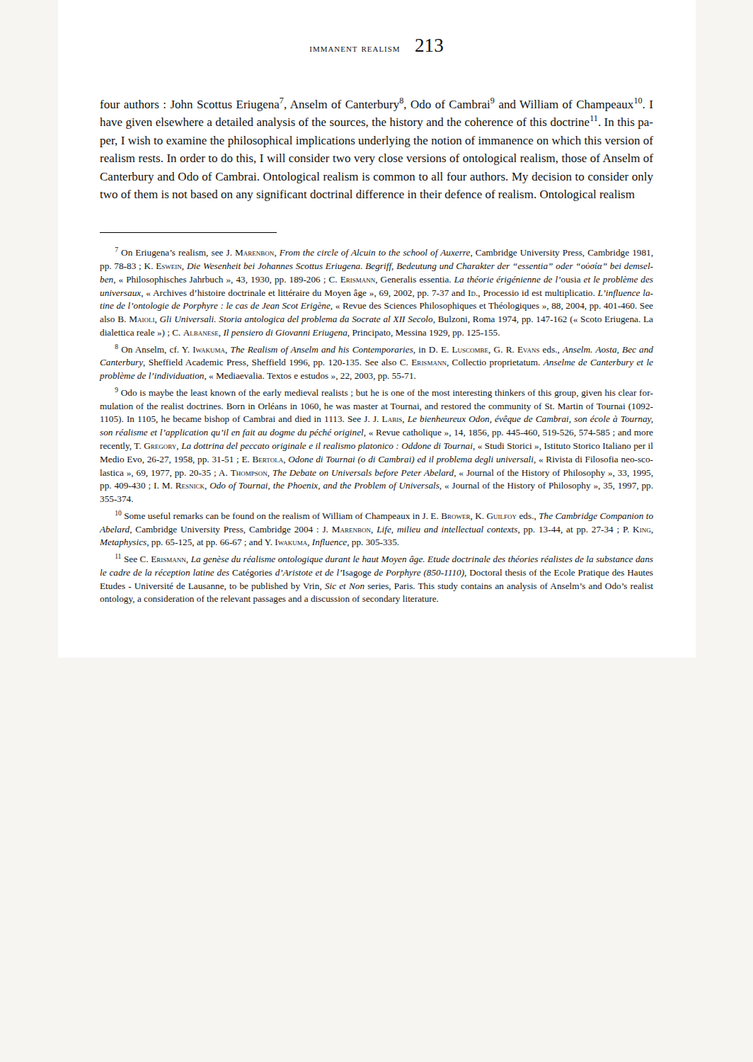immanent realism 213
four authors : John Scottus Eriugena7, Anselm of Canterbury8, Odo of Cambrai9 and William of Champeaux10. I have given elsewhere a detailed analysis of the sources, the history and the coherence of this doctrine11. In this paper, I wish to examine the philosophical implications underlying the notion of immanence on which this version of realism rests. In order to do this, I will consider two very close versions of ontological realism, those of Anselm of Canterbury and Odo of Cambrai. Ontological realism is common to all four authors. My decision to consider only two of them is not based on any significant doctrinal difference in their defence of realism. Ontological realism
7 On Eriugena’s realism, see J. Marenbon, From the circle of Alcuin to the school of Auxerre, Cambridge University Press, Cambridge 1981, pp. 78-83 ; K. Eswein, Die Wesenheit bei Johannes Scottus Eriugena. Begriff, Bedeutung und Charakter der “essentia” oder “οὐσία” bei demselben, « Philosophisches Jahrbuch », 43, 1930, pp. 189-206 ; C. Erismann, Generalis essentia. La théorie érigénienne de l’ousia et le problème des universaux, « Archives d’histoire doctrinale et littéraire du Moyen âge », 69, 2002, pp. 7-37 and Id., Processio id est multiplicatio. L’influence latine de l’ontologie de Porphyre : le cas de Jean Scot Erigène, « Revue des Sciences Philosophiques et Théologiques », 88, 2004, pp. 401-460. See also B. Maioli, Gli Universali. Storia antologica del problema da Socrate al XII Secolo, Bulzoni, Roma 1974, pp. 147-162 (« Scoto Eriugena. La dialettica reale ») ; C. Albanese, Il pensiero di Giovanni Eriugena, Principato, Messina 1929, pp. 125-155.
8 On Anselm, cf. Y. Iwakuma, The Realism of Anselm and his Contemporaries, in D. E. Luscombe, G. R. Evans eds., Anselm. Aosta, Bec and Canterbury, Sheffield Academic Press, Sheffield 1996, pp. 120-135. See also C. Erismann, Collectio proprietatum. Anselme de Canterbury et le problème de l’individuation, « Mediaevalia. Textos e estudos », 22, 2003, pp. 55-71.
9 Odo is maybe the least known of the early medieval realists ; but he is one of the most interesting thinkers of this group, given his clear formulation of the realist doctrines. Born in Orléans in 1060, he was master at Tournai, and restored the community of St. Martin of Tournai (1092-1105). In 1105, he became bishop of Cambrai and died in 1113. See J. J. Labis, Le bienheureux Odon, évêque de Cambrai, son école à Tournay, son réalisme et l’application qu’il en fait au dogme du péché originel, « Revue catholique », 14, 1856, pp. 445-460, 519-526, 574-585 ; and more recently, T. Gregory, La dottrina del peccato originale e il realismo platonico : Oddone di Tournai, « Studi Storici », Istituto Storico Italiano per il Medio Evo, 26-27, 1958, pp. 31-51 ; E. Bertola, Odone di Tournai (o di Cambrai) ed il problema degli universali, « Rivista di Filosofia neo-scolastica », 69, 1977, pp. 20-35 ; A. Thompson, The Debate on Universals before Peter Abelard, « Journal of the History of Philosophy », 33, 1995, pp. 409-430 ; I. M. Resnick, Odo of Tournai, the Phoenix, and the Problem of Universals, « Journal of the History of Philosophy », 35, 1997, pp. 355-374.
10 Some useful remarks can be found on the realism of William of Champeaux in J. E. Brower, K. Guilfoy eds., The Cambridge Companion to Abelard, Cambridge University Press, Cambridge 2004 : J. Marenbon, Life, milieu and intellectual contexts, pp. 13-44, at pp. 27-34 ; P. King, Metaphysics, pp. 65-125, at pp. 66-67 ; and Y. Iwakuma, Influence, pp. 305-335.
11 See C. Erismann, La genèse du réalisme ontologique durant le haut Moyen âge. Etude doctrinale des théories réalistes de la substance dans le cadre de la réception latine des Catégories d’Aristote et de l’Isagoge de Porphyre (850-1110), Doctoral thesis of the Ecole Pratique des Hautes Etudes - Université de Lausanne, to be published by Vrin, Sic et Non series, Paris. This study contains an analysis of Anselm’s and Odo’s realist ontology, a consideration of the relevant passages and a discussion of secondary literature.